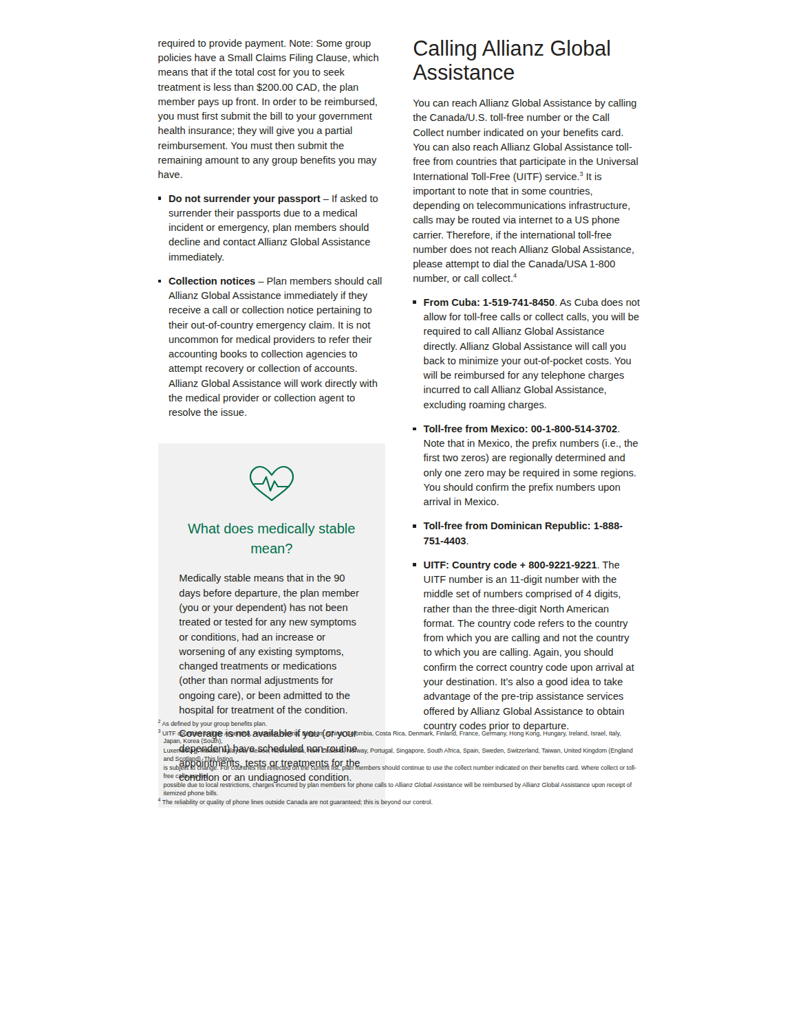required to provide payment. Note: Some group policies have a Small Claims Filing Clause, which means that if the total cost for you to seek treatment is less than $200.00 CAD, the plan member pays up front. In order to be reimbursed, you must first submit the bill to your government health insurance; they will give you a partial reimbursement. You must then submit the remaining amount to any group benefits you may have.
Do not surrender your passport – If asked to surrender their passports due to a medical incident or emergency, plan members should decline and contact Allianz Global Assistance immediately.
Collection notices – Plan members should call Allianz Global Assistance immediately if they receive a call or collection notice pertaining to their out-of-country emergency claim. It is not uncommon for medical providers to refer their accounting books to collection agencies to attempt recovery or collection of accounts. Allianz Global Assistance will work directly with the medical provider or collection agent to resolve the issue.
What does medically stable mean?
Medically stable means that in the 90 days before departure, the plan member (you or your dependent) has not been treated or tested for any new symptoms or conditions, had an increase or worsening of any existing symptoms, changed treatments or medications (other than normal adjustments for ongoing care), or been admitted to the hospital for treatment of the condition.
Coverage is not available if you (or your dependent) have scheduled non-routine appointments, tests or treatments for the condition or an undiagnosed condition.
Calling Allianz Global Assistance
You can reach Allianz Global Assistance by calling the Canada/U.S. toll-free number or the Call Collect number indicated on your benefits card. You can also reach Allianz Global Assistance toll-free from countries that participate in the Universal International Toll-Free (UITF) service.3 It is important to note that in some countries, depending on telecommunications infrastructure, calls may be routed via internet to a US phone carrier. Therefore, if the international toll-free number does not reach Allianz Global Assistance, please attempt to dial the Canada/USA 1-800 number, or call collect.4
From Cuba: 1-519-741-8450. As Cuba does not allow for toll-free calls or collect calls, you will be required to call Allianz Global Assistance directly. Allianz Global Assistance will call you back to minimize your out-of-pocket costs. You will be reimbursed for any telephone charges incurred to call Allianz Global Assistance, excluding roaming charges.
Toll-free from Mexico: 00-1-800-514-3702. Note that in Mexico, the prefix numbers (i.e., the first two zeros) are regionally determined and only one zero may be required in some regions. You should confirm the prefix numbers upon arrival in Mexico.
Toll-free from Dominican Republic: 1-888-751-4403.
UITF: Country code + 800-9221-9221. The UITF number is an 11-digit number with the middle set of numbers comprised of 4 digits, rather than the three-digit North American format. The country code refers to the country from which you are calling and not the country to which you are calling. Again, you should confirm the correct country code upon arrival at your destination. It’s also a good idea to take advantage of the pre-trip assistance services offered by Allianz Global Assistance to obtain country codes prior to departure.
2 As defined by your group benefits plan.
3 UITF countries include Argentina, Australia, Austria, Belgium, China, Colombia, Costa Rica, Denmark, Finland, France, Germany, Hong Kong, Hungary, Ireland, Israel, Italy, Japan, Korea (South),
Luxembourg, Macao, Malaysia, Mexico, Netherlands, New Zealand, Norway, Portugal, Singapore, South Africa, Spain, Sweden, Switzerland, Taiwan, United Kingdom (England and Scotland). This listing
is subject to change. For countries not reflected on the current list, plan members should continue to use the collect number indicated on their benefits card. Where collect or toll-free calls are not
possible due to local restrictions, charges incurred by plan members for phone calls to Allianz Global Assistance will be reimbursed by Allianz Global Assistance upon receipt of itemized phone bills.
4 The reliability or quality of phone lines outside Canada are not guaranteed; this is beyond our control.